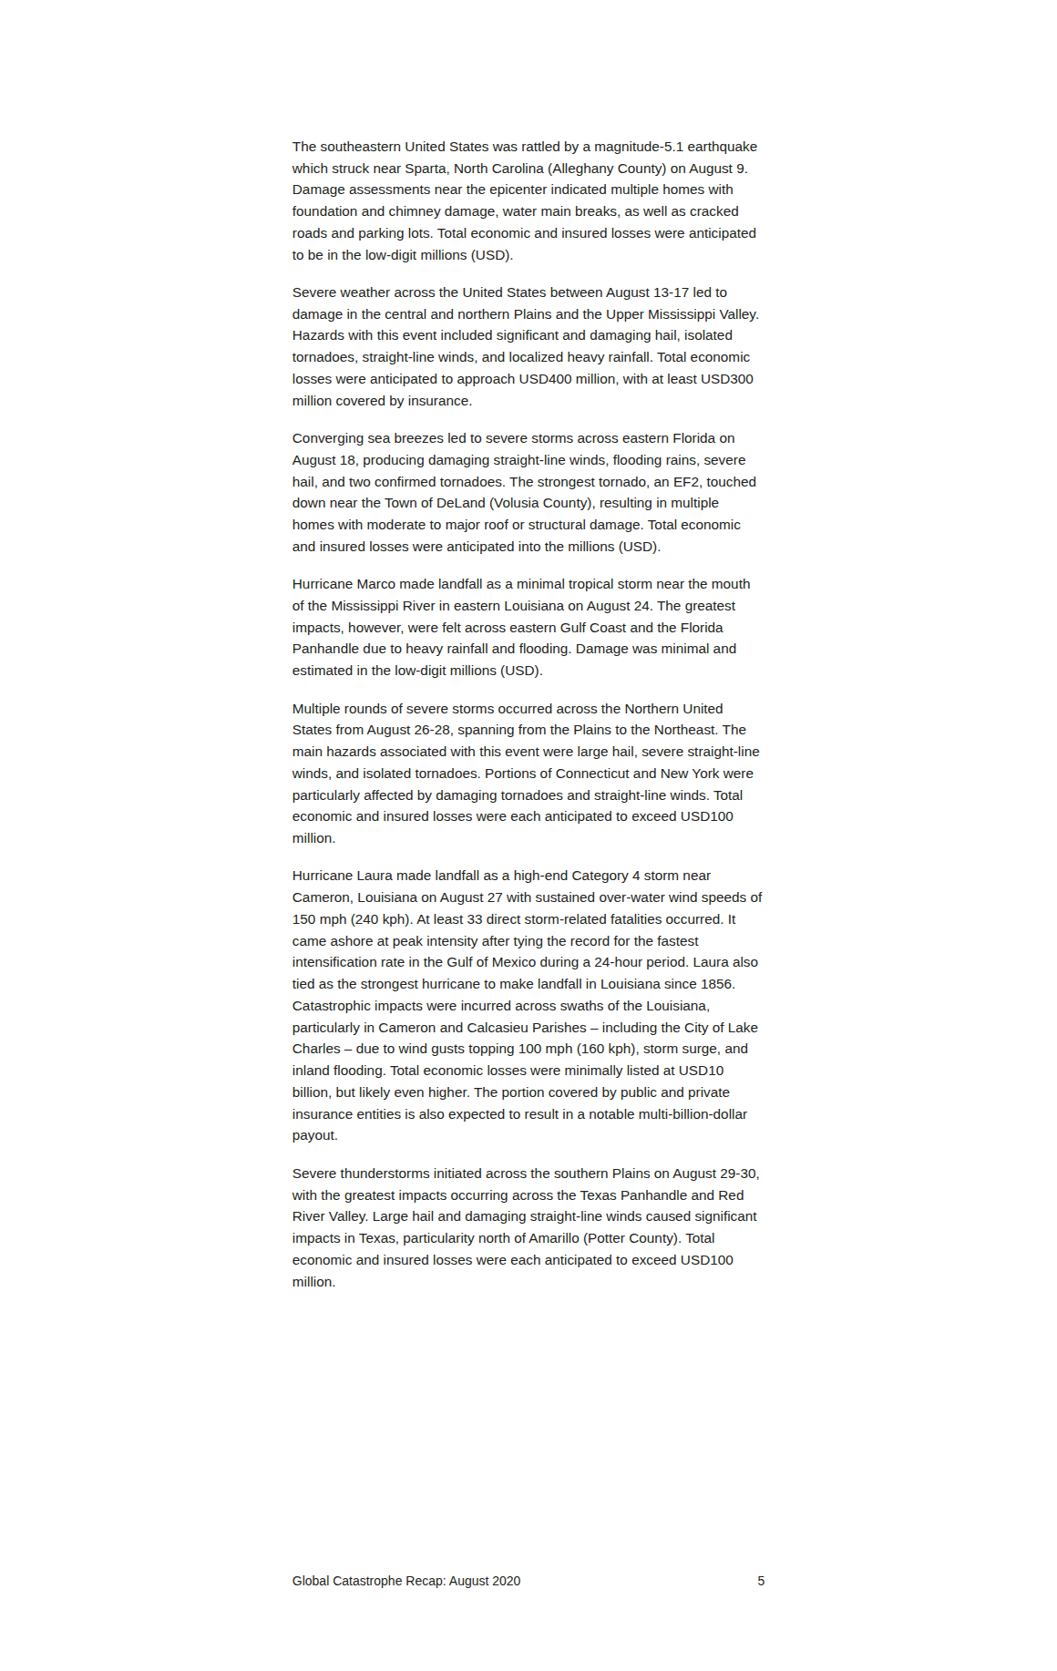The southeastern United States was rattled by a magnitude-5.1 earthquake which struck near Sparta, North Carolina (Alleghany County) on August 9. Damage assessments near the epicenter indicated multiple homes with foundation and chimney damage, water main breaks, as well as cracked roads and parking lots. Total economic and insured losses were anticipated to be in the low-digit millions (USD).
Severe weather across the United States between August 13-17 led to damage in the central and northern Plains and the Upper Mississippi Valley. Hazards with this event included significant and damaging hail, isolated tornadoes, straight-line winds, and localized heavy rainfall. Total economic losses were anticipated to approach USD400 million, with at least USD300 million covered by insurance.
Converging sea breezes led to severe storms across eastern Florida on August 18, producing damaging straight-line winds, flooding rains, severe hail, and two confirmed tornadoes. The strongest tornado, an EF2, touched down near the Town of DeLand (Volusia County), resulting in multiple homes with moderate to major roof or structural damage. Total economic and insured losses were anticipated into the millions (USD).
Hurricane Marco made landfall as a minimal tropical storm near the mouth of the Mississippi River in eastern Louisiana on August 24. The greatest impacts, however, were felt across eastern Gulf Coast and the Florida Panhandle due to heavy rainfall and flooding. Damage was minimal and estimated in the low-digit millions (USD).
Multiple rounds of severe storms occurred across the Northern United States from August 26-28, spanning from the Plains to the Northeast. The main hazards associated with this event were large hail, severe straight-line winds, and isolated tornadoes. Portions of Connecticut and New York were particularly affected by damaging tornadoes and straight-line winds. Total economic and insured losses were each anticipated to exceed USD100 million.
Hurricane Laura made landfall as a high-end Category 4 storm near Cameron, Louisiana on August 27 with sustained over-water wind speeds of 150 mph (240 kph). At least 33 direct storm-related fatalities occurred. It came ashore at peak intensity after tying the record for the fastest intensification rate in the Gulf of Mexico during a 24-hour period. Laura also tied as the strongest hurricane to make landfall in Louisiana since 1856. Catastrophic impacts were incurred across swaths of the Louisiana, particularly in Cameron and Calcasieu Parishes – including the City of Lake Charles – due to wind gusts topping 100 mph (160 kph), storm surge, and inland flooding. Total economic losses were minimally listed at USD10 billion, but likely even higher. The portion covered by public and private insurance entities is also expected to result in a notable multi-billion-dollar payout.
Severe thunderstorms initiated across the southern Plains on August 29-30, with the greatest impacts occurring across the Texas Panhandle and Red River Valley. Large hail and damaging straight-line winds caused significant impacts in Texas, particularity north of Amarillo (Potter County). Total economic and insured losses were each anticipated to exceed USD100 million.
Global Catastrophe Recap: August 2020
5